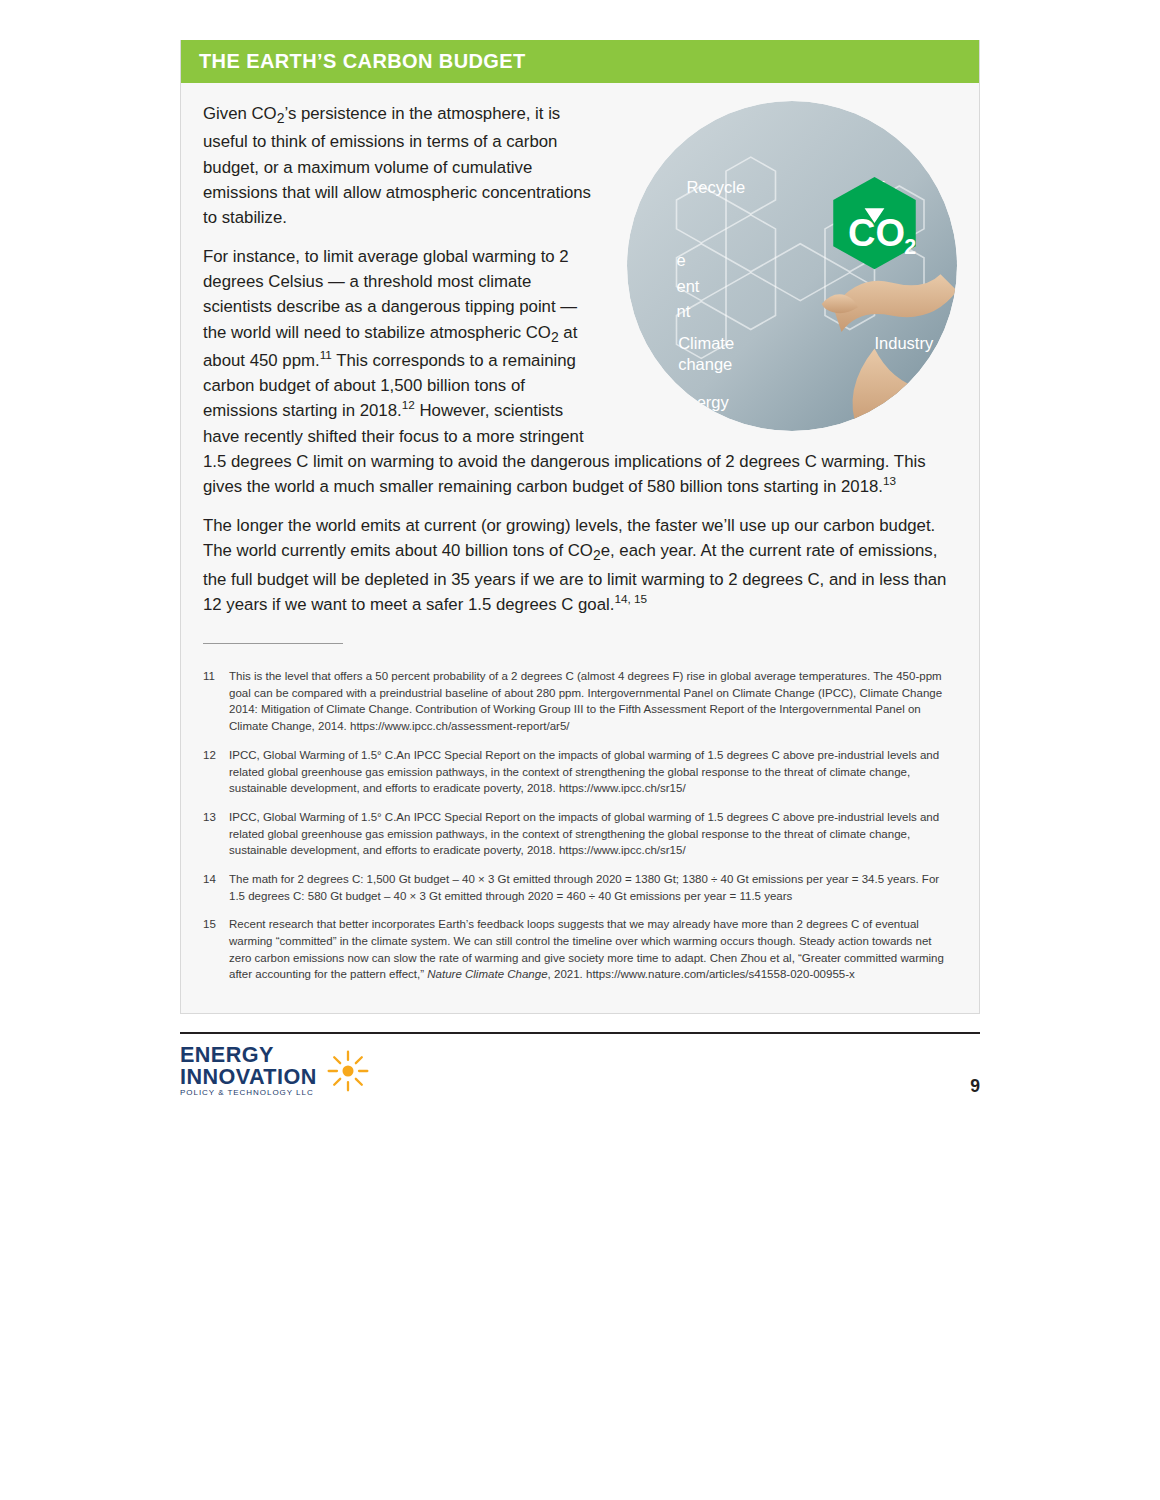The Earth’s Carbon Budget
Given CO2’s persistence in the atmosphere, it is useful to think of emissions in terms of a carbon budget, or a maximum volume of cumulative emissions that will allow atmospheric concentrations to stabilize.
For instance, to limit average global warming to 2 degrees Celsius — a threshold most climate scientists describe as a dangerous tipping point — the world will need to stabilize atmospheric CO2 at about 450 ppm.11 This corresponds to a remaining carbon budget of about 1,500 billion tons of emissions starting in 2018.12 However, scientists have recently shifted their focus to a more stringent 1.5 degrees C limit on warming to avoid the dangerous implications of 2 degrees C warming. This gives the world a much smaller remaining carbon budget of 580 billion tons starting in 2018.13
The longer the world emits at current (or growing) levels, the faster we’ll use up our carbon budget. The world currently emits about 40 billion tons of CO2e, each year. At the current rate of emissions, the full budget will be depleted in 35 years if we are to limit warming to 2 degrees C, and in less than 12 years if we want to meet a safer 1.5 degrees C goal.14, 15
11 This is the level that offers a 50 percent probability of a 2 degrees C (almost 4 degrees F) rise in global average temperatures. The 450-ppm goal can be compared with a preindustrial baseline of about 280 ppm. Intergovernmental Panel on Climate Change (IPCC), Climate Change 2014: Mitigation of Climate Change. Contribution of Working Group III to the Fifth Assessment Report of the Intergovernmental Panel on Climate Change, 2014. https://www.ipcc.ch/assessment-report/ar5/
12 IPCC, Global Warming of 1.5° C.An IPCC Special Report on the impacts of global warming of 1.5 degrees C above pre-industrial levels and related global greenhouse gas emission pathways, in the context of strengthening the global response to the threat of climate change, sustainable development, and efforts to eradicate poverty, 2018. https://www.ipcc.ch/sr15/
13 IPCC, Global Warming of 1.5° C.An IPCC Special Report on the impacts of global warming of 1.5 degrees C above pre-industrial levels and related global greenhouse gas emission pathways, in the context of strengthening the global response to the threat of climate change, sustainable development, and efforts to eradicate poverty, 2018. https://www.ipcc.ch/sr15/
14 The math for 2 degrees C: 1,500 Gt budget – 40 × 3 Gt emitted through 2020 = 1380 Gt; 1380 ÷ 40 Gt emissions per year = 34.5 years. For 1.5 degrees C: 580 Gt budget – 40 × 3 Gt emitted through 2020 = 460 ÷ 40 Gt emissions per year = 11.5 years
15 Recent research that better incorporates Earth’s feedback loops suggests that we may already have more than 2 degrees C of eventual warming “committed” in the climate system. We can still control the timeline over which warming occurs though. Steady action towards net zero carbon emissions now can slow the rate of warming and give society more time to adapt. Chen Zhou et al, “Greater committed warming after accounting for the pattern effect,” Nature Climate Change, 2021. https://www.nature.com/articles/s41558-020-00955-x
ENERGY INNOVATION POLICY & TECHNOLOGY LLC
9